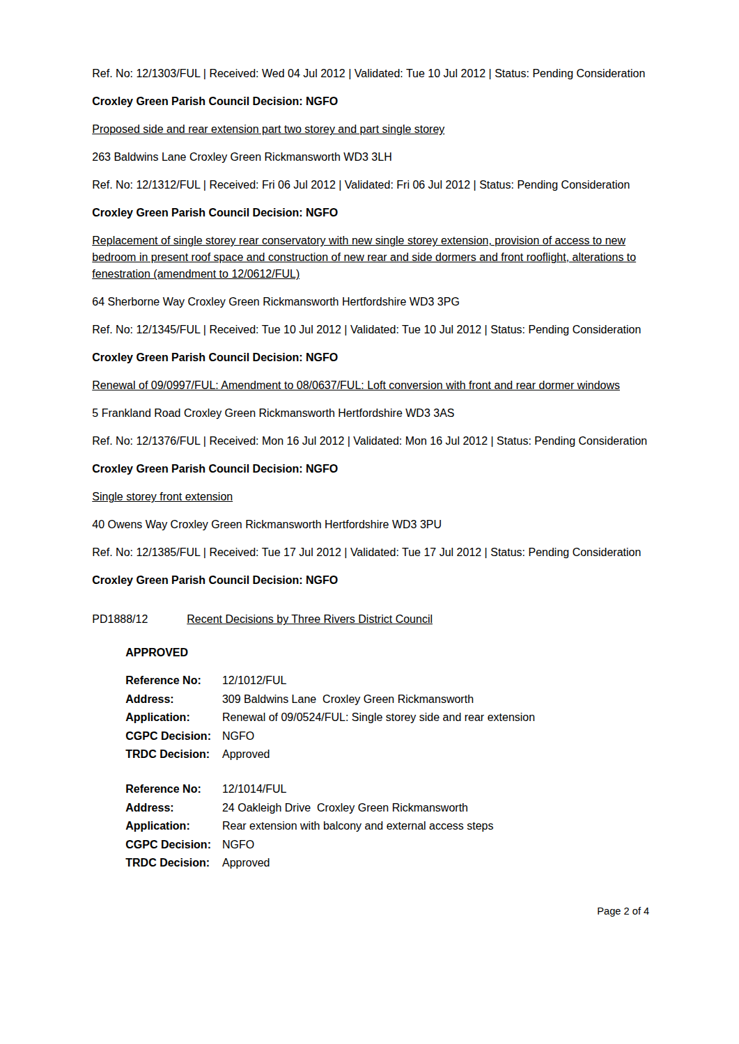Ref. No: 12/1303/FUL | Received: Wed 04 Jul 2012 | Validated: Tue 10 Jul 2012 | Status: Pending Consideration
Croxley Green Parish Council Decision: NGFO
Proposed side and rear extension part two storey and part single storey
263 Baldwins Lane Croxley Green Rickmansworth WD3 3LH
Ref. No: 12/1312/FUL | Received: Fri 06 Jul 2012 | Validated: Fri 06 Jul 2012 | Status: Pending Consideration
Croxley Green Parish Council Decision: NGFO
Replacement of single storey rear conservatory with new single storey extension, provision of access to new bedroom in present roof space and construction of new rear and side dormers and front rooflight, alterations to fenestration (amendment to 12/0612/FUL)
64 Sherborne Way Croxley Green Rickmansworth Hertfordshire WD3 3PG
Ref. No: 12/1345/FUL | Received: Tue 10 Jul 2012 | Validated: Tue 10 Jul 2012 | Status: Pending Consideration
Croxley Green Parish Council Decision: NGFO
Renewal of 09/0997/FUL: Amendment to 08/0637/FUL: Loft conversion with front and rear dormer windows
5 Frankland Road Croxley Green Rickmansworth Hertfordshire WD3 3AS
Ref. No: 12/1376/FUL | Received: Mon 16 Jul 2012 | Validated: Mon 16 Jul 2012 | Status: Pending Consideration
Croxley Green Parish Council Decision: NGFO
Single storey front extension
40 Owens Way Croxley Green Rickmansworth Hertfordshire WD3 3PU
Ref. No: 12/1385/FUL | Received: Tue 17 Jul 2012 | Validated: Tue 17 Jul 2012 | Status: Pending Consideration
Croxley Green Parish Council Decision: NGFO
PD1888/12
Recent Decisions by Three Rivers District Council
APPROVED
| Reference No: | 12/1012/FUL |
| Address: | 309 Baldwins Lane Croxley Green Rickmansworth |
| Application: | Renewal of 09/0524/FUL: Single storey side and rear extension |
| CGPC Decision: | NGFO |
| TRDC Decision: | Approved |
| Reference No: | 12/1014/FUL |
| Address: | 24 Oakleigh Drive Croxley Green Rickmansworth |
| Application: | Rear extension with balcony and external access steps |
| CGPC Decision: | NGFO |
| TRDC Decision: | Approved |
Page 2 of 4